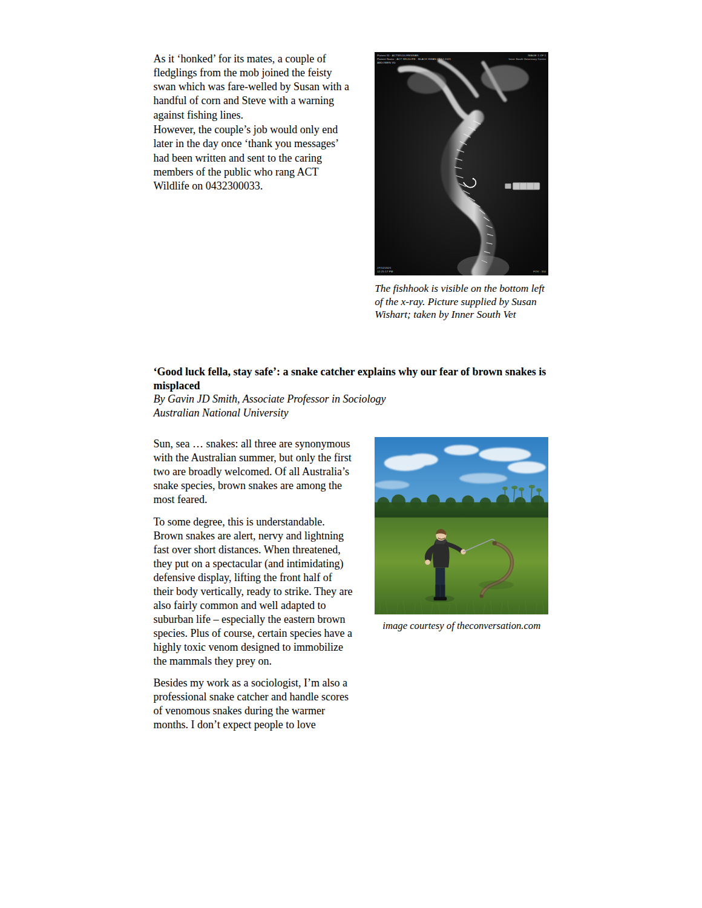As it ‘honked’ for its mates, a couple of fledglings from the mob joined the feisty swan which was fare-welled by Susan with a handful of corn and Steve with a warning against fishing lines.
However, the couple’s job would only end later in the day once ‘thank you messages’ had been written and sent to the caring members of the public who rang ACT Wildlife on 0432300033.
Patient ID : ACTWILDLIFESWAN
Patient Name : ACT WILDLIFE BLACK SWAN 27.12.2021
ABDOMEN VD
IMAGE 1 OF 1
Inner South Veterinary Centre
27/12/2021
12:25:17 PM
FOV : 350
The fishhook is visible on the bottom left of the x-ray. Picture supplied by Susan Wishart; taken by Inner South Vet
‘Good luck fella, stay safe’: a snake catcher explains why our fear of brown snakes is misplaced
By Gavin JD Smith, Associate Professor in Sociology
Australian National University
Sun, sea … snakes: all three are synonymous with the Australian summer, but only the first two are broadly welcomed. Of all Australia’s snake species, brown snakes are among the most feared.
To some degree, this is understandable. Brown snakes are alert, nervy and lightning fast over short distances. When threatened, they put on a spectacular (and intimidating) defensive display, lifting the front half of their body vertically, ready to strike. They are also fairly common and well adapted to suburban life – especially the eastern brown species. Plus of course, certain species have a highly toxic venom designed to immobilize the mammals they prey on.
Besides my work as a sociologist, I’m also a professional snake catcher and handle scores of venomous snakes during the warmer months. I don’t expect people to love
image courtesy of theconversation.com